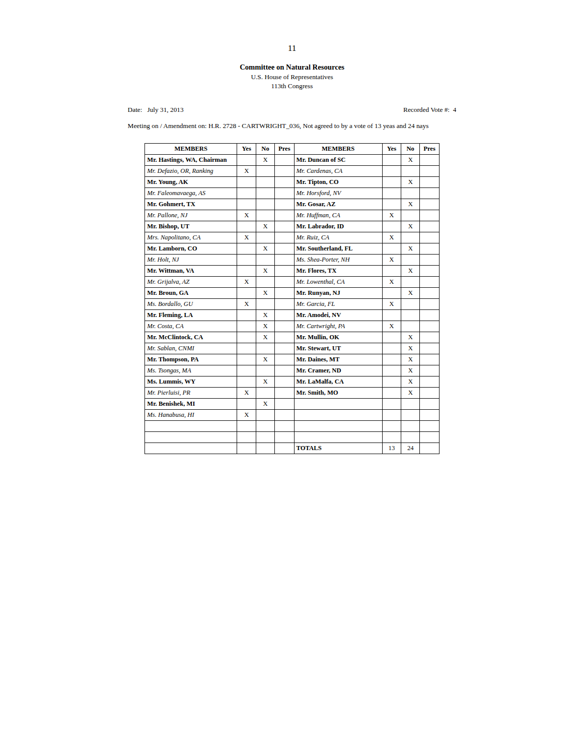11
Committee on Natural Resources
U.S. House of Representatives
113th Congress
Date: July 31, 2013
Recorded Vote #: 4
Meeting on / Amendment on: H.R. 2728 - CARTWRIGHT_036, Not agreed to by a vote of 13 yeas and 24 nays
| MEMBERS | Yes | No | Pres | MEMBERS | Yes | No | Pres |
| --- | --- | --- | --- | --- | --- | --- | --- |
| Mr. Hastings, WA, Chairman | | X | | Mr. Duncan of SC | | X | |
| Mr. Defazio, OR, Ranking | X | | | Mr. Cardenas, CA | | | |
| Mr. Young, AK | | | | Mr. Tipton, CO | | X | |
| Mr. Faleomavaega, AS | | | | Mr. Horsford, NV | | | |
| Mr. Gohmert, TX | | | | Mr. Gosar, AZ | | X | |
| Mr. Pallone, NJ | X | | | Mr. Huffman, CA | X | | |
| Mr. Bishop, UT | | X | | Mr. Labrador, ID | | X | |
| Mrs. Napolitano, CA | X | | | Mr. Ruiz, CA | X | | |
| Mr. Lamborn, CO | | X | | Mr. Southerland, FL | | X | |
| Mr. Holt, NJ | | | | Ms. Shea-Porter, NH | X | | |
| Mr. Wittman, VA | | X | | Mr. Flores, TX | | X | |
| Mr. Grijalva, AZ | X | | | Mr. Lowenthal, CA | X | | |
| Mr. Broun, GA | | X | | Mr. Runyan, NJ | | X | |
| Ms. Bordallo, GU | X | | | Mr. Garcia, FL | X | | |
| Mr. Fleming, LA | | X | | Mr. Amodei, NV | | | |
| Mr. Costa, CA | | X | | Mr. Cartwright, PA | X | | |
| Mr. McClintock, CA | | X | | Mr. Mullin, OK | | X | |
| Mr. Sablan, CNMI | | | | Mr. Stewart, UT | | X | |
| Mr. Thompson, PA | | X | | Mr. Daines, MT | | X | |
| Ms. Tsongas, MA | | | | Mr. Cramer, ND | | X | |
| Ms. Lummis, WY | | X | | Mr. LaMalfa, CA | | X | |
| Mr. Pierluisi, PR | X | | | Mr. Smith, MO | | X | |
| Mr. Benishek, MI | | X | | | | | |
| Ms. Hanabusa, HI | X | | | | | | |
| | | | | TOTALS | 13 | 24 | |